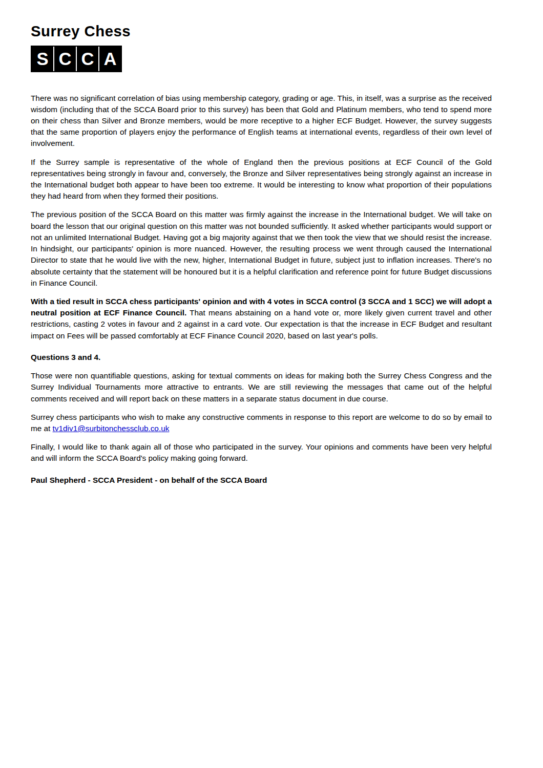Surrey Chess
SCCA
There was no significant correlation of bias using membership category, grading or age. This, in itself, was a surprise as the received wisdom (including that of the SCCA Board prior to this survey) has been that Gold and Platinum members, who tend to spend more on their chess than Silver and Bronze members, would be more receptive to a higher ECF Budget. However, the survey suggests that the same proportion of players enjoy the performance of English teams at international events, regardless of their own level of involvement.
If the Surrey sample is representative of the whole of England then the previous positions at ECF Council of the Gold representatives being strongly in favour and, conversely, the Bronze and Silver representatives being strongly against an increase in the International budget both appear to have been too extreme. It would be interesting to know what proportion of their populations they had heard from when they formed their positions.
The previous position of the SCCA Board on this matter was firmly against the increase in the International budget. We will take on board the lesson that our original question on this matter was not bounded sufficiently. It asked whether participants would support or not an unlimited International Budget. Having got a big majority against that we then took the view that we should resist the increase. In hindsight, our participants' opinion is more nuanced. However, the resulting process we went through caused the International Director to state that he would live with the new, higher, International Budget in future, subject just to inflation increases. There's no absolute certainty that the statement will be honoured but it is a helpful clarification and reference point for future Budget discussions in Finance Council.
With a tied result in SCCA chess participants' opinion and with 4 votes in SCCA control (3 SCCA and 1 SCC) we will adopt a neutral position at ECF Finance Council. That means abstaining on a hand vote or, more likely given current travel and other restrictions, casting 2 votes in favour and 2 against in a card vote. Our expectation is that the increase in ECF Budget and resultant impact on Fees will be passed comfortably at ECF Finance Council 2020, based on last year's polls.
Questions 3 and 4.
Those were non quantifiable questions, asking for textual comments on ideas for making both the Surrey Chess Congress and the Surrey Individual Tournaments more attractive to entrants. We are still reviewing the messages that came out of the helpful comments received and will report back on these matters in a separate status document in due course.
Surrey chess participants who wish to make any constructive comments in response to this report are welcome to do so by email to me at tv1div1@surbitonchessclub.co.uk
Finally, I would like to thank again all of those who participated in the survey. Your opinions and comments have been very helpful and will inform the SCCA Board's policy making going forward.
Paul Shepherd - SCCA President - on behalf of the SCCA Board